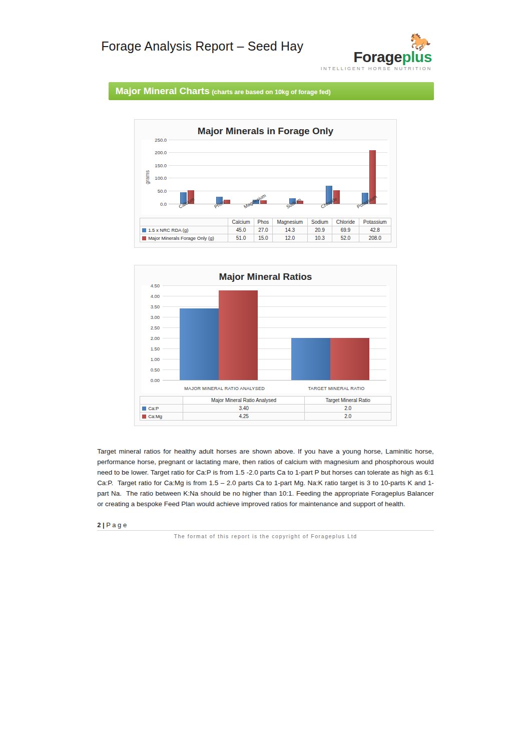Forage Analysis Report – Seed Hay
🐎
Forageplus
Intelligent Horse Nutrition
Major Mineral Charts (charts are based on 10kg of forage fed)
Major Minerals in Forage Only
grams
250.0 200.0 150.0 100.0 50.0 0.0
Calcium Phos Magnesium Sodium Chloride Potassium
| | Calcium | Phos | Magnesium | Sodium | Chloride | Potassium |
| 1.5 x NRC RDA (g) | 45.0 | 27.0 | 14.3 | 20.9 | 69.9 | 42.8 |
| Major Minerals Forage Only (g) | 51.0 | 15.0 | 12.0 | 10.3 | 52.0 | 208.0 |
Major Mineral Ratios
4.50 4.00 3.50 3.00 2.50 2.00 1.50 1.00 0.50 0.00
MAJOR MINERAL RATIO ANALYSED TARGET MINERAL RATIO
| | Major Mineral Ratio Analysed | Target Mineral Ratio |
| Ca:P | 3.40 | 2.0 |
| Ca:Mg | 4.25 | 2.0 |
Target mineral ratios for healthy adult horses are shown above. If you have a young horse, Laminitic horse, performance horse, pregnant or lactating mare, then ratios of calcium with magnesium and phosphorous would need to be lower. Target ratio for Ca:P is from 1.5 -2.0 parts Ca to 1-part P but horses can tolerate as high as 6:1 Ca:P. Target ratio for Ca:Mg is from 1.5 – 2.0 parts Ca to 1-part Mg. Na:K ratio target is 3 to 10-parts K and 1-part Na. The ratio between K:Na should be no higher than 10:1. Feeding the appropriate Forageplus Balancer or creating a bespoke Feed Plan would achieve improved ratios for maintenance and support of health.
2 | P a g e
The format of this report is the copyright of Forageplus Ltd